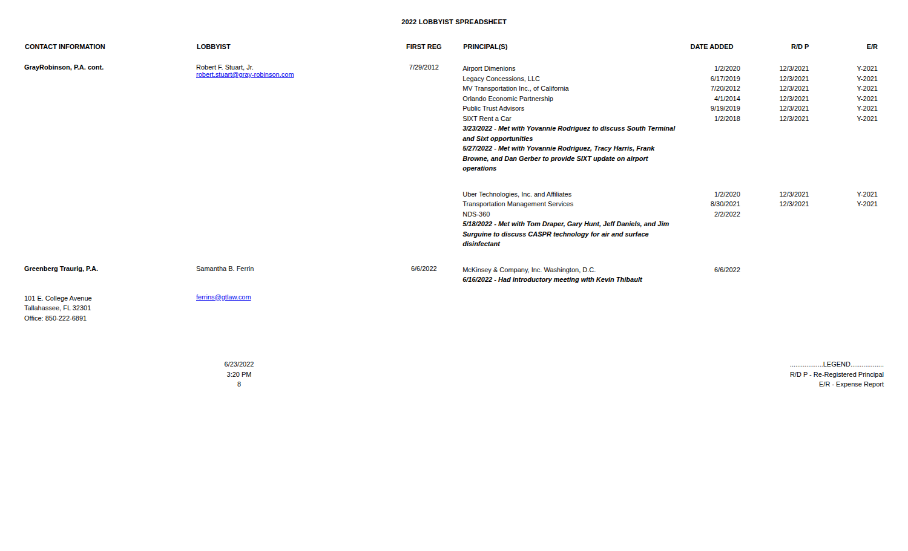2022 LOBBYIST SPREADSHEET
| CONTACT INFORMATION | LOBBYIST | FIRST REG | PRINCIPAL(S) | DATE ADDED | R/D P | E/R |
| --- | --- | --- | --- | --- | --- | --- |
| GrayRobinson, P.A. cont. | Robert F. Stuart, Jr. robert.stuart@gray-robinson.com | 7/29/2012 | Airport Dimenions Legacy Concessions, LLC MV Transportation Inc., of California Orlando Economic Partnership Public Trust Advisors SIXT Rent a Car 3/23/2022 - Met with Yovannie Rodriguez to discuss South Terminal and Sixt opportunities 5/27/2022 - Met with Yovannie Rodriguez, Tracy Harris, Frank Browne, and Dan Gerber to provide SIXT update on airport operations | 1/2/2020 6/17/2019 7/20/2012 4/1/2014 9/19/2019 1/2/2018 | 12/3/2021 12/3/2021 12/3/2021 12/3/2021 12/3/2021 12/3/2021 | Y-2021 Y-2021 Y-2021 Y-2021 Y-2021 Y-2021 |
| | | | Uber Technologies, Inc. and Affiliates Transportation Management Services NDS-360 5/18/2022 - Met with Tom Draper, Gary Hunt, Jeff Daniels, and Jim Surguine to discuss CASPR technology for air and surface disinfectant | 1/2/2020 8/30/2021 2/2/2022 | 12/3/2021 12/3/2021 | Y-2021 Y-2021 |
| Greenberg Traurig, P.A. | Samantha B. Ferrin | 6/6/2022 | McKinsey & Company, Inc. Washington, D.C. 6/16/2022 - Had introductory meeting with Kevin Thibault | 6/6/2022 | | |
| 101 E. College Avenue Tallahassee, FL 32301 Office: 850-222-6891 | ferrins@gtlaw.com | | | | | |
6/23/2022
3:20 PM
8
..................LEGEND..................
R/D P - Re-Registered Principal
E/R - Expense Report